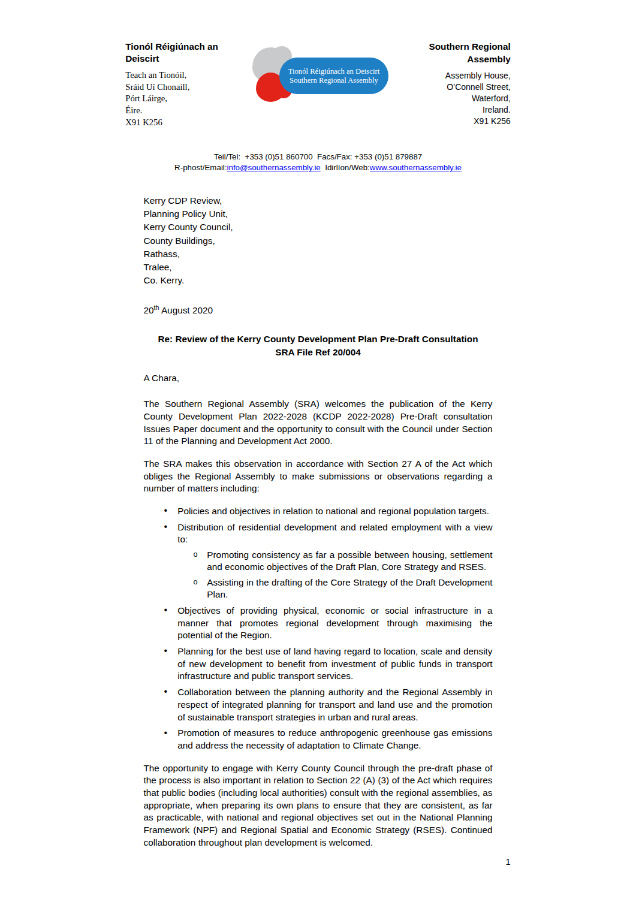Tionól Réigiúnach an Deiscirt
Teach an Tionóil,
Sráid Uí Chonaill,
Pórt Láirge,
Éire.
X91 K256
Tionól Réigiúnach an Deiscirt
Southern Regional Assembly
Southern Regional Assembly
Assembly House,
O’Connell Street,
Waterford,
Ireland.
X91 K256
Teil/Tel: +353 (0)51 860700 Facs/Fax: +353 (0)51 879887
R-phost/Email:info@southernassembly.ie Idirlíon/Web:www.southernassembly.ie
Kerry CDP Review,
Planning Policy Unit,
Kerry County Council,
County Buildings,
Rathass,
Tralee,
Co. Kerry.
20th August 2020
Re: Review of the Kerry County Development Plan Pre-Draft Consultation
SRA File Ref 20/004
A Chara,
The Southern Regional Assembly (SRA) welcomes the publication of the Kerry County Development Plan 2022-2028 (KCDP 2022-2028) Pre-Draft consultation Issues Paper document and the opportunity to consult with the Council under Section 11 of the Planning and Development Act 2000.
The SRA makes this observation in accordance with Section 27 A of the Act which obliges the Regional Assembly to make submissions or observations regarding a number of matters including:
Policies and objectives in relation to national and regional population targets.
Distribution of residential development and related employment with a view to:
Promoting consistency as far a possible between housing, settlement and economic objectives of the Draft Plan, Core Strategy and RSES.
Assisting in the drafting of the Core Strategy of the Draft Development Plan.
Objectives of providing physical, economic or social infrastructure in a manner that promotes regional development through maximising the potential of the Region.
Planning for the best use of land having regard to location, scale and density of new development to benefit from investment of public funds in transport infrastructure and public transport services.
Collaboration between the planning authority and the Regional Assembly in respect of integrated planning for transport and land use and the promotion of sustainable transport strategies in urban and rural areas.
Promotion of measures to reduce anthropogenic greenhouse gas emissions and address the necessity of adaptation to Climate Change.
The opportunity to engage with Kerry County Council through the pre-draft phase of the process is also important in relation to Section 22 (A) (3) of the Act which requires that public bodies (including local authorities) consult with the regional assemblies, as appropriate, when preparing its own plans to ensure that they are consistent, as far as practicable, with national and regional objectives set out in the National Planning Framework (NPF) and Regional Spatial and Economic Strategy (RSES). Continued collaboration throughout plan development is welcomed.
1